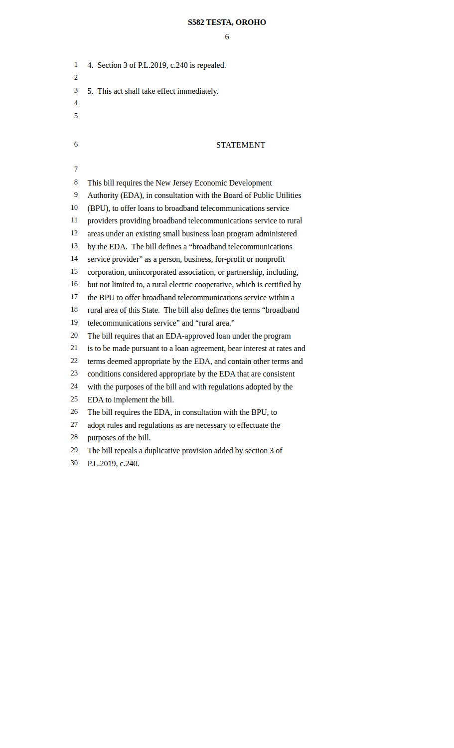S582 TESTA, OROHO
6
4. Section 3 of P.L.2019, c.240 is repealed.
5. This act shall take effect immediately.
STATEMENT
This bill requires the New Jersey Economic Development
Authority (EDA), in consultation with the Board of Public Utilities
(BPU), to offer loans to broadband telecommunications service
providers providing broadband telecommunications service to rural
areas under an existing small business loan program administered
by the EDA. The bill defines a “broadband telecommunications
service provider” as a person, business, for-profit or nonprofit
corporation, unincorporated association, or partnership, including,
but not limited to, a rural electric cooperative, which is certified by
the BPU to offer broadband telecommunications service within a
rural area of this State. The bill also defines the terms “broadband
telecommunications service” and “rural area.”
The bill requires that an EDA-approved loan under the program
is to be made pursuant to a loan agreement, bear interest at rates and
terms deemed appropriate by the EDA, and contain other terms and
conditions considered appropriate by the EDA that are consistent
with the purposes of the bill and with regulations adopted by the
EDA to implement the bill.
The bill requires the EDA, in consultation with the BPU, to
adopt rules and regulations as are necessary to effectuate the
purposes of the bill.
The bill repeals a duplicative provision added by section 3 of
P.L.2019, c.240.